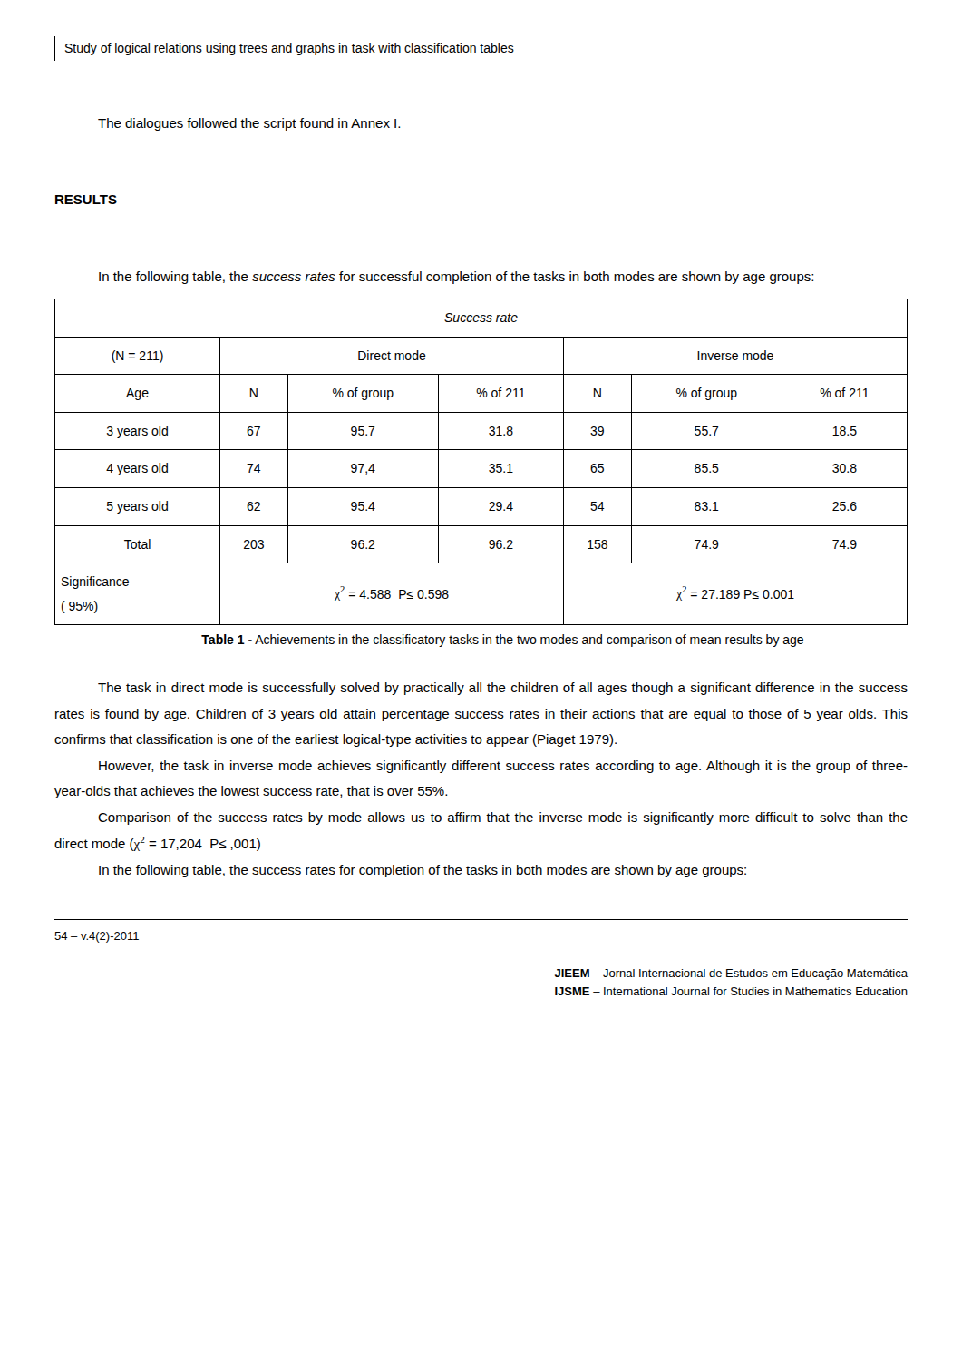Study of logical relations using trees and graphs in task with classification tables
The dialogues followed the script found in Annex I.
RESULTS
In the following table, the success rates for successful completion of the tasks in both modes are shown by age groups:
| Success rate |
| (N = 211) | Direct mode | Inverse mode |
| Age | N | % of group | % of 211 | N | % of group | % of 211 |
| 3 years old | 67 | 95.7 | 31.8 | 39 | 55.7 | 18.5 |
| 4 years old | 74 | 97,4 | 35.1 | 65 | 85.5 | 30.8 |
| 5 years old | 62 | 95.4 | 29.4 | 54 | 83.1 | 25.6 |
| Total | 203 | 96.2 | 96.2 | 158 | 74.9 | 74.9 |
| Significance ( 95%) | χ 2 = 4.588 P≤ 0.598 | χ 2 = 27.189 P≤ 0.001 |
Table 1 - Achievements in the classificatory tasks in the two modes and comparison of mean results by age
The task in direct mode is successfully solved by practically all the children of all ages though a significant difference in the success rates is found by age. Children of 3 years old attain percentage success rates in their actions that are equal to those of 5 year olds. This confirms that classification is one of the earliest logical-type activities to appear (Piaget 1979).
However, the task in inverse mode achieves significantly different success rates according to age. Although it is the group of three-year-olds that achieves the lowest success rate, that is over 55%.
Comparison of the success rates by mode allows us to affirm that the inverse mode is significantly more difficult to solve than the direct mode (χ2 = 17,204 P≤ ,001)
In the following table, the success rates for completion of the tasks in both modes are shown by age groups:
54 – v.4(2)-2011
JIEEM – Jornal Internacional de Estudos em Educação Matemática
IJSME – International Journal for Studies in Mathematics Education